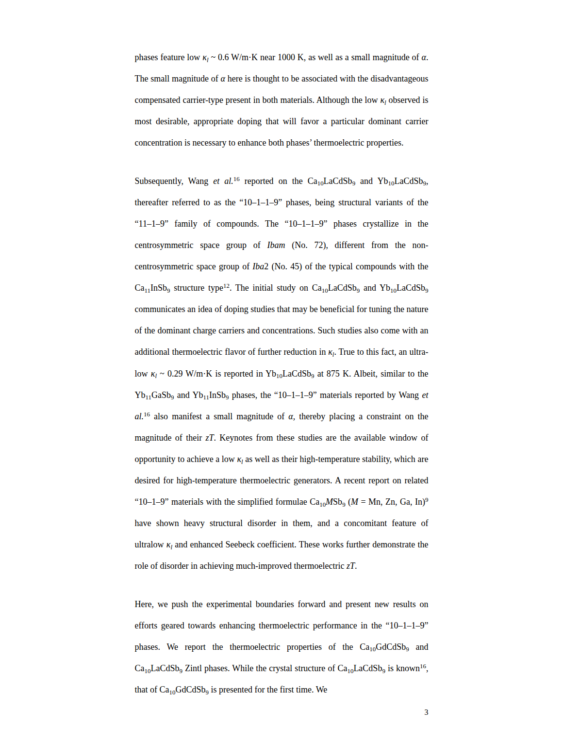phases feature low κl ~ 0.6 W/m·K near 1000 K, as well as a small magnitude of α. The small magnitude of α here is thought to be associated with the disadvantageous compensated carrier-type present in both materials. Although the low κl observed is most desirable, appropriate doping that will favor a particular dominant carrier concentration is necessary to enhance both phases’ thermoelectric properties.
Subsequently, Wang et al.16 reported on the Ca10LaCdSb9 and Yb10LaCdSb9, thereafter referred to as the “10–1–1–9” phases, being structural variants of the “11–1–9” family of compounds. The “10–1–1–9” phases crystallize in the centrosymmetric space group of Ibam (No. 72), different from the non-centrosymmetric space group of Iba2 (No. 45) of the typical compounds with the Ca11InSb9 structure type12. The initial study on Ca10LaCdSb9 and Yb10LaCdSb9 communicates an idea of doping studies that may be beneficial for tuning the nature of the dominant charge carriers and concentrations. Such studies also come with an additional thermoelectric flavor of further reduction in κl. True to this fact, an ultra-low κl ~ 0.29 W/m·K is reported in Yb10LaCdSb9 at 875 K. Albeit, similar to the Yb11GaSb9 and Yb11InSb9 phases, the “10–1–1–9” materials reported by Wang et al.16 also manifest a small magnitude of α, thereby placing a constraint on the magnitude of their zT. Keynotes from these studies are the available window of opportunity to achieve a low κl as well as their high-temperature stability, which are desired for high-temperature thermoelectric generators. A recent report on related “10–1–9” materials with the simplified formulae Ca10MSb9 (M = Mn, Zn, Ga, In)9 have shown heavy structural disorder in them, and a concomitant feature of ultralow κl and enhanced Seebeck coefficient. These works further demonstrate the role of disorder in achieving much-improved thermoelectric zT.
Here, we push the experimental boundaries forward and present new results on efforts geared towards enhancing thermoelectric performance in the “10–1–1–9” phases. We report the thermoelectric properties of the Ca10GdCdSb9 and Ca10LaCdSb9 Zintl phases. While the crystal structure of Ca10LaCdSb9 is known16, that of Ca10GdCdSb9 is presented for the first time. We
3